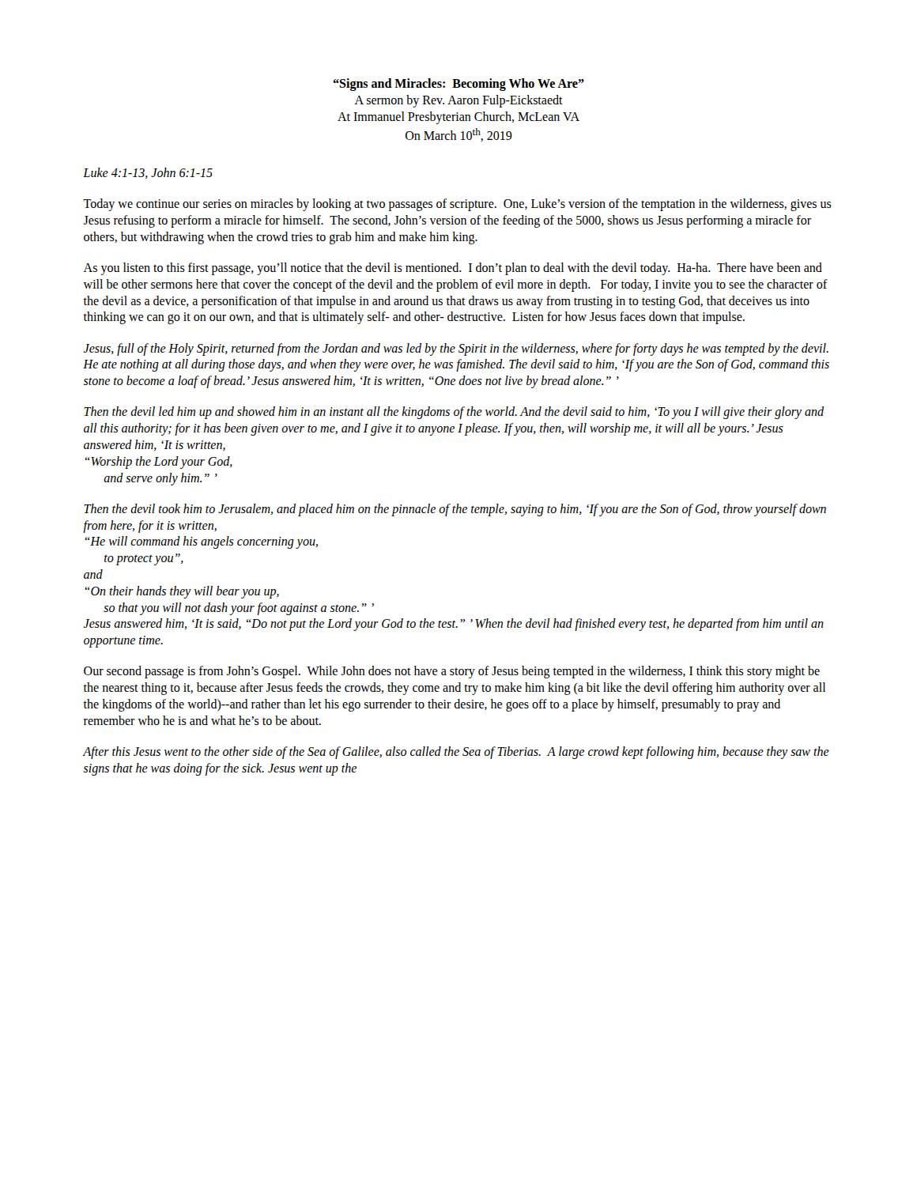“Signs and Miracles: Becoming Who We Are”
A sermon by Rev. Aaron Fulp-Eickstaedt
At Immanuel Presbyterian Church, McLean VA
On March 10th, 2019
Luke 4:1-13, John 6:1-15
Today we continue our series on miracles by looking at two passages of scripture. One, Luke’s version of the temptation in the wilderness, gives us Jesus refusing to perform a miracle for himself. The second, John’s version of the feeding of the 5000, shows us Jesus performing a miracle for others, but withdrawing when the crowd tries to grab him and make him king.
As you listen to this first passage, you’ll notice that the devil is mentioned. I don’t plan to deal with the devil today. Ha-ha. There have been and will be other sermons here that cover the concept of the devil and the problem of evil more in depth. For today, I invite you to see the character of the devil as a device, a personification of that impulse in and around us that draws us away from trusting in to testing God, that deceives us into thinking we can go it on our own, and that is ultimately self- and other- destructive. Listen for how Jesus faces down that impulse.
Jesus, full of the Holy Spirit, returned from the Jordan and was led by the Spirit in the wilderness, where for forty days he was tempted by the devil. He ate nothing at all during those days, and when they were over, he was famished. The devil said to him, ‘If you are the Son of God, command this stone to become a loaf of bread.’ Jesus answered him, ‘It is written, “One does not live by bread alone.” ’
Then the devil led him up and showed him in an instant all the kingdoms of the world. And the devil said to him, ‘To you I will give their glory and all this authority; for it has been given over to me, and I give it to anyone I please. If you, then, will worship me, it will all be yours.’ Jesus answered him, ‘It is written,
“Worship the Lord your God,
and serve only him.” ’
Then the devil took him to Jerusalem, and placed him on the pinnacle of the temple, saying to him, ‘If you are the Son of God, throw yourself down from here, for it is written,
“He will command his angels concerning you,
to protect you”, and
“On their hands they will bear you up,
so that you will not dash your foot against a stone.” ’ Jesus answered him, ‘It is said, “Do not put the Lord your God to the test.” ’ When the devil had finished every test, he departed from him until an opportune time.
Our second passage is from John’s Gospel. While John does not have a story of Jesus being tempted in the wilderness, I think this story might be the nearest thing to it, because after Jesus feeds the crowds, they come and try to make him king (a bit like the devil offering him authority over all the kingdoms of the world)--and rather than let his ego surrender to their desire, he goes off to a place by himself, presumably to pray and remember who he is and what he’s to be about.
After this Jesus went to the other side of the Sea of Galilee, also called the Sea of Tiberias. A large crowd kept following him, because they saw the signs that he was doing for the sick. Jesus went up the